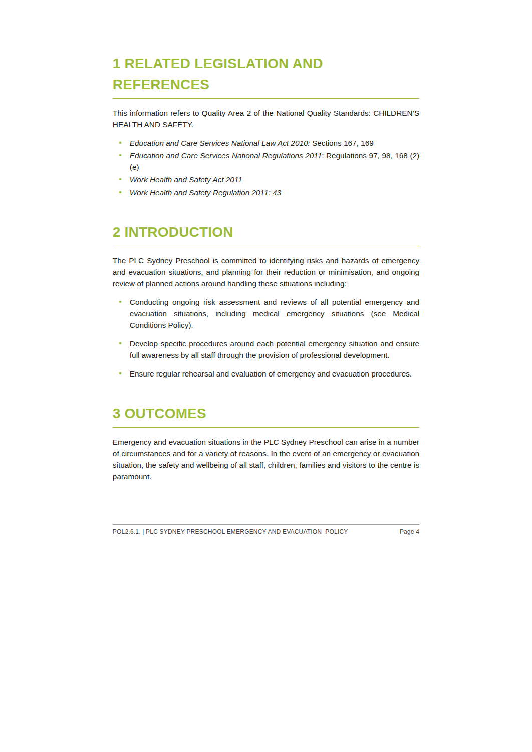1 Related Legislation and References
This information refers to Quality Area 2 of the National Quality Standards: CHILDREN’S HEALTH AND SAFETY.
Education and Care Services National Law Act 2010: Sections 167, 169
Education and Care Services National Regulations 2011: Regulations 97, 98, 168 (2)(e)
Work Health and Safety Act 2011
Work Health and Safety Regulation 2011: 43
2 Introduction
The PLC Sydney Preschool is committed to identifying risks and hazards of emergency and evacuation situations, and planning for their reduction or minimisation, and ongoing review of planned actions around handling these situations including:
Conducting ongoing risk assessment and reviews of all potential emergency and evacuation situations, including medical emergency situations (see Medical Conditions Policy).
Develop specific procedures around each potential emergency situation and ensure full awareness by all staff through the provision of professional development.
Ensure regular rehearsal and evaluation of emergency and evacuation procedures.
3 Outcomes
Emergency and evacuation situations in the PLC Sydney Preschool can arise in a number of circumstances and for a variety of reasons. In the event of an emergency or evacuation situation, the safety and wellbeing of all staff, children, families and visitors to the centre is paramount.
POL2.6.1. | PLC Sydney Preschool Emergency and Evacuation Policy Page 4